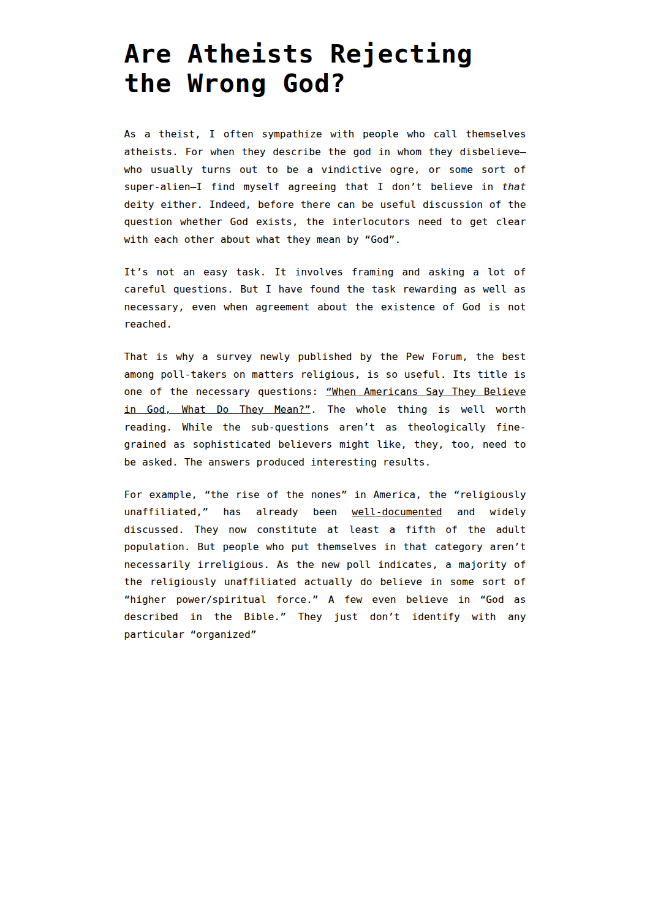Are Atheists Rejecting the Wrong God?
As a theist, I often sympathize with people who call themselves atheists. For when they describe the god in whom they disbelieve—who usually turns out to be a vindictive ogre, or some sort of super-alien—I find myself agreeing that I don’t believe in that deity either. Indeed, before there can be useful discussion of the question whether God exists, the interlocutors need to get clear with each other about what they mean by “God”.
It’s not an easy task. It involves framing and asking a lot of careful questions. But I have found the task rewarding as well as necessary, even when agreement about the existence of God is not reached.
That is why a survey newly published by the Pew Forum, the best among poll-takers on matters religious, is so useful. Its title is one of the necessary questions: “When Americans Say They Believe in God, What Do They Mean?”. The whole thing is well worth reading. While the sub-questions aren’t as theologically fine-grained as sophisticated believers might like, they, too, need to be asked. The answers produced interesting results.
For example, “the rise of the nones” in America, the “religiously unaffiliated,” has already been well-documented and widely discussed. They now constitute at least a fifth of the adult population. But people who put themselves in that category aren’t necessarily irreligious. As the new poll indicates, a majority of the religiously unaffiliated actually do believe in some sort of “higher power/spiritual force.” A few even believe in “God as described in the Bible.” They just don’t identify with any particular “organized”